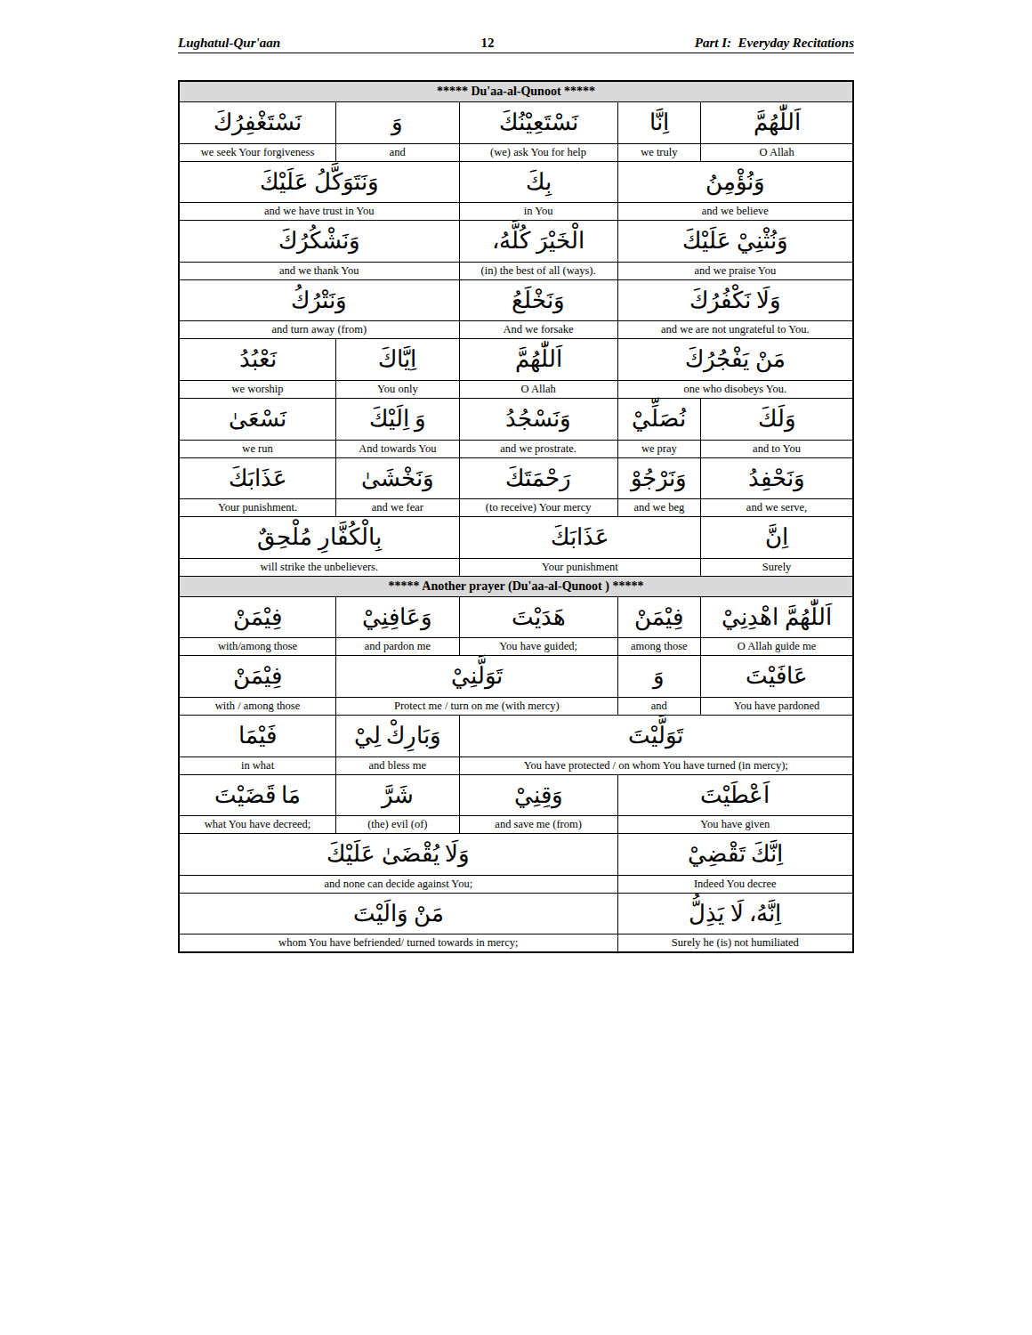Lughatul-Qur'aan 12 Part I: Everyday Recitations
| ***** Du'aa-al-Qunoot ***** |
| نَسْتَغْفِرُكَ | وَ | نَسْتَعِيْنُكَ | اِنَّا | اَللّٰهُمَّ |
| we seek Your forgiveness | and | (we) ask You for help | we truly | O Allah |
| وَنَتَوَكَّلُ عَلَيْكَ | بِكَ | وَنُؤْمِنُ |
| and we have trust in You | in You | and we believe |
| وَنَشْكُرُكَ | الْخَيْرَ كُلَّهُ، | وَنُثْنِيْ عَلَيْكَ |
| and we thank You | (in) the best of all (ways). | and we praise You |
| وَنَتْرُكُ | وَنَخْلَعُ | وَلَا نَكْفُرُكَ |
| and turn away (from) | And we forsake | and we are not ungrateful to You. |
| نَعْبُدُ | اِيَّاكَ | اَللّٰهُمَّ | مَنْ يَفْجُرُكَ |
| we worship | You only | O Allah | one who disobeys You. |
| نَسْعَىٰ | وَ اِلَيْكَ | وَنَسْجُدُ | نُصَلِّيْ | وَلَكَ |
| we run | And towards You | and we prostrate. | we pray | and to You |
| عَذَابَكَ | وَنَخْشَىٰ | رَحْمَتَكَ | وَنَرْجُوْ | وَنَحْفِدُ |
| Your punishment. | and we fear | (to receive) Your mercy | and we beg | and we serve, |
| بِالْكُفَّارِ مُلْحِقٌ | عَذَابَكَ | اِنَّ |
| will strike the unbelievers. | Your punishment | Surely |
| ***** Another prayer (Du'aa-al-Qunoot ) ***** |
| فِيْمَنْ | وَعَافِنِيْ | هَدَيْتَ | فِيْمَنْ | اَللّٰهُمَّ اهْدِنِيْ |
| with/among those | and pardon me | You have guided; | among those | O Allah guide me |
| فِيْمَنْ | تَوَلَّنِيْ | وَ | عَافَيْتَ |
| with / among those | Protect me / turn on me (with mercy) | and | You have pardoned |
| فَيْمَا | وَبَارِكْ لِيْ | تَوَلَّيْتَ |
| in what | and bless me | You have protected / on whom You have turned (in mercy); |
| مَا قَضَيْتَ | شَرَّ | وَقِنِيْ | اَعْطَيْتَ |
| what You have decreed; | (the) evil (of) | and save me (from) | You have given |
| وَلَا يُقْضَىٰ عَلَيْكَ | اِنَّكَ تَقْضِيْ |
| and none can decide against You; | Indeed You decree |
| مَنْ وَالَيْتَ | اِنَّهُ، لَا يَذِلُّ |
| whom You have befriended/ turned towards in mercy; | Surely he (is) not humiliated |